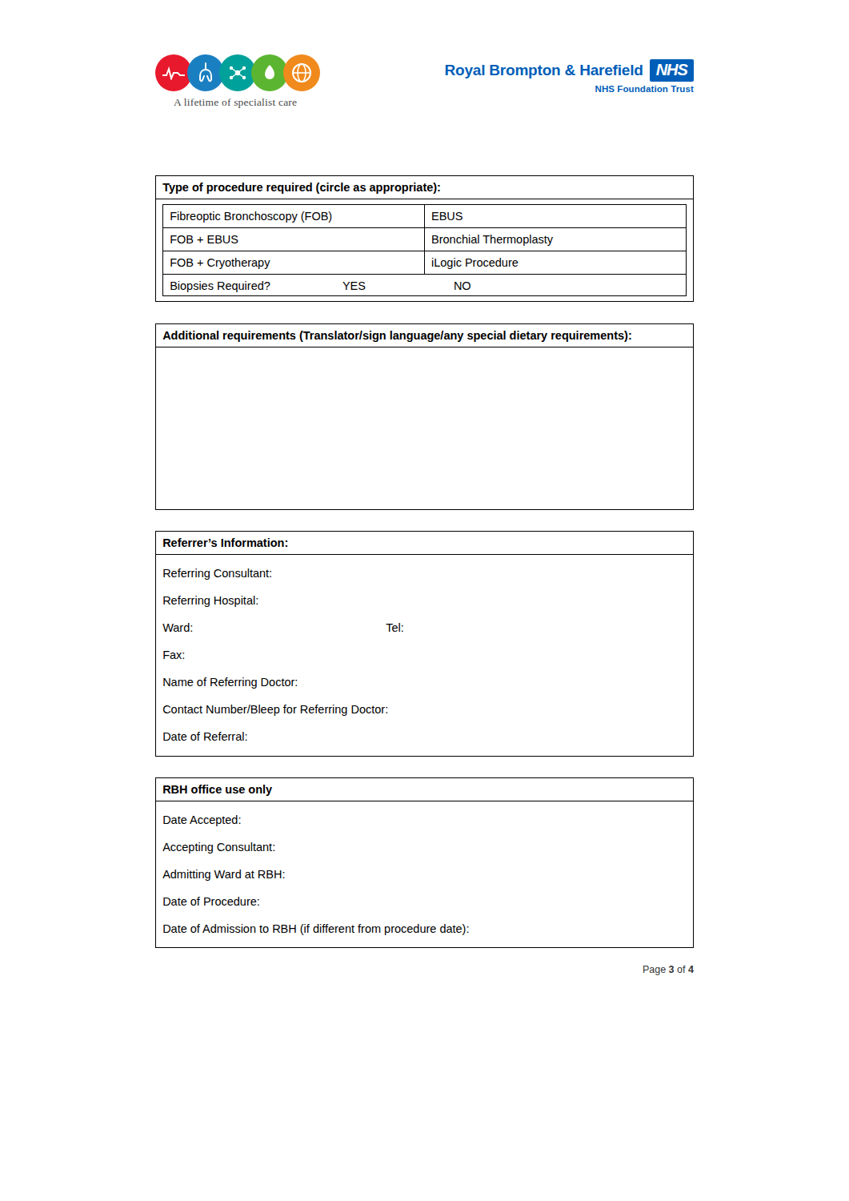A lifetime of specialist care
Royal Brompton & Harefield NHS
NHS Foundation Trust
| Type of procedure required (circle as appropriate): |
| / Fibreoptic Bronchoscopy (FOB) / EBUS / / FOB + EBUS / Bronchial Thermoplasty / / FOB + Cryotherapy / iLogic Procedure / / Biopsies Required? YES NO / |
| Additional requirements (Translator/sign language/any special dietary requirements): |
| Referrer’s Information: |
| Referring Consultant: Referring Hospital: Ward: Tel: Fax: Name of Referring Doctor: Contact Number/Bleep for Referring Doctor: Date of Referral: |
| RBH office use only |
| Date Accepted: Accepting Consultant: Admitting Ward at RBH: Date of Procedure: Date of Admission to RBH (if different from procedure date): |
Page 3 of 4